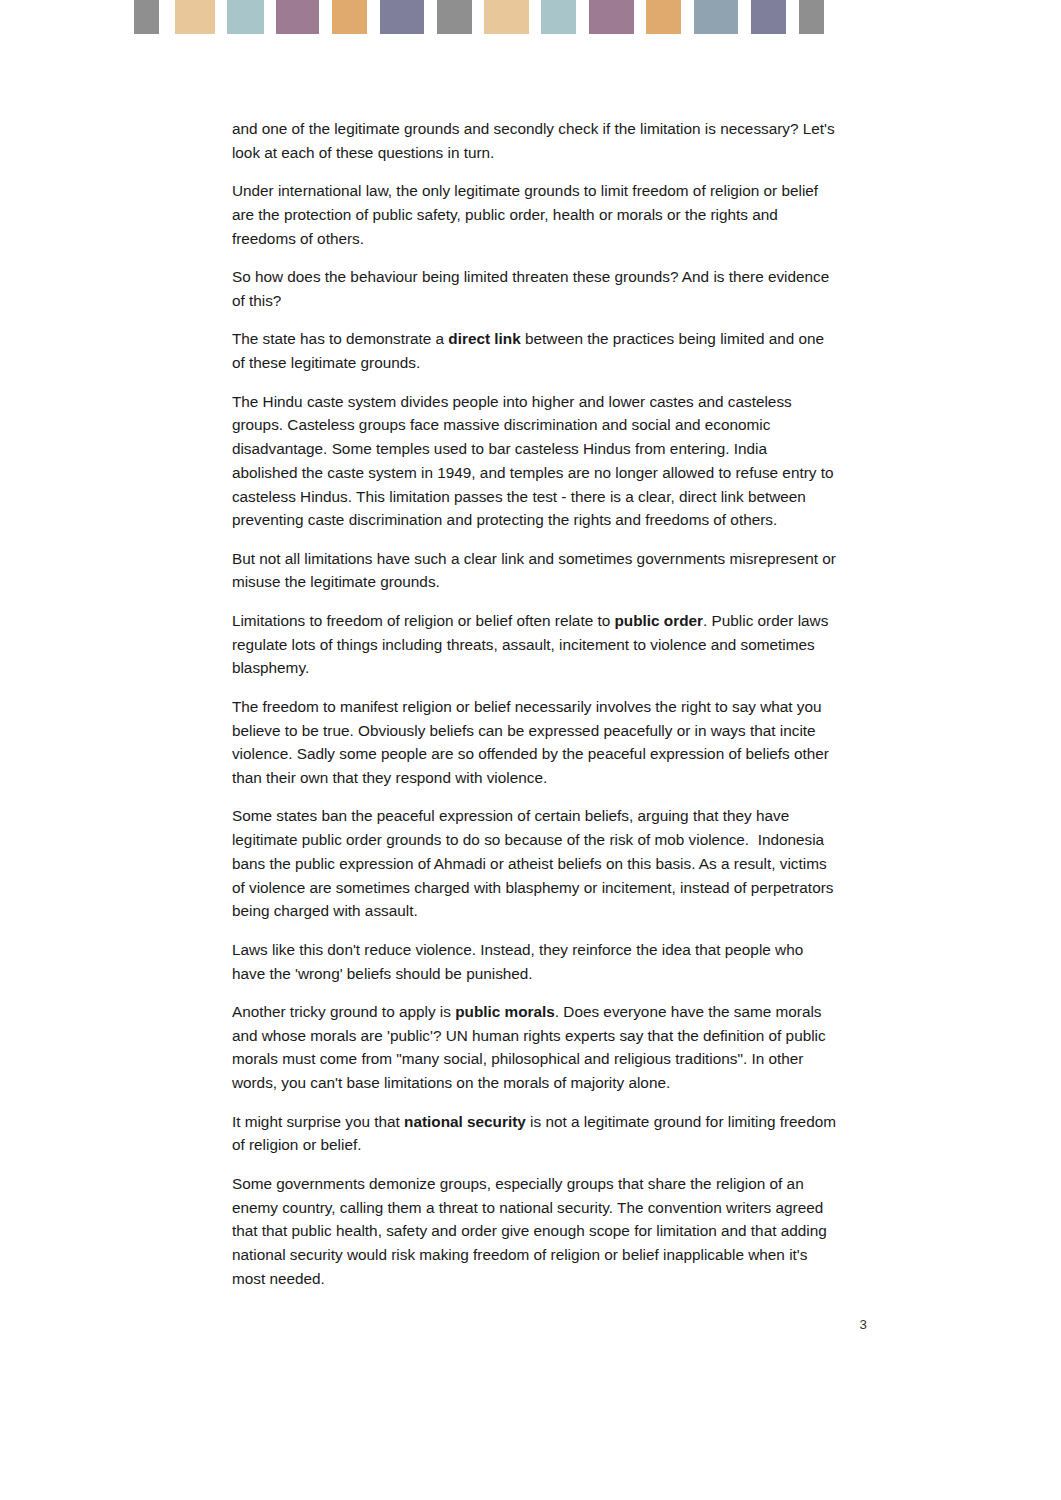and one of the legitimate grounds and secondly check if the limitation is necessary? Let's look at each of these questions in turn.
Under international law, the only legitimate grounds to limit freedom of religion or belief are the protection of public safety, public order, health or morals or the rights and freedoms of others.
So how does the behaviour being limited threaten these grounds? And is there evidence of this?
The state has to demonstrate a direct link between the practices being limited and one of these legitimate grounds.
The Hindu caste system divides people into higher and lower castes and casteless groups. Casteless groups face massive discrimination and social and economic disadvantage. Some temples used to bar casteless Hindus from entering. India abolished the caste system in 1949, and temples are no longer allowed to refuse entry to casteless Hindus. This limitation passes the test - there is a clear, direct link between preventing caste discrimination and protecting the rights and freedoms of others.
But not all limitations have such a clear link and sometimes governments misrepresent or misuse the legitimate grounds.
Limitations to freedom of religion or belief often relate to public order. Public order laws regulate lots of things including threats, assault, incitement to violence and sometimes blasphemy.
The freedom to manifest religion or belief necessarily involves the right to say what you believe to be true. Obviously beliefs can be expressed peacefully or in ways that incite violence. Sadly some people are so offended by the peaceful expression of beliefs other than their own that they respond with violence.
Some states ban the peaceful expression of certain beliefs, arguing that they have legitimate public order grounds to do so because of the risk of mob violence. Indonesia bans the public expression of Ahmadi or atheist beliefs on this basis. As a result, victims of violence are sometimes charged with blasphemy or incitement, instead of perpetrators being charged with assault.
Laws like this don't reduce violence. Instead, they reinforce the idea that people who have the 'wrong' beliefs should be punished.
Another tricky ground to apply is public morals. Does everyone have the same morals and whose morals are 'public'? UN human rights experts say that the definition of public morals must come from "many social, philosophical and religious traditions". In other words, you can't base limitations on the morals of majority alone.
It might surprise you that national security is not a legitimate ground for limiting freedom of religion or belief.
Some governments demonize groups, especially groups that share the religion of an enemy country, calling them a threat to national security. The convention writers agreed that that public health, safety and order give enough scope for limitation and that adding national security would risk making freedom of religion or belief inapplicable when it's most needed.
3